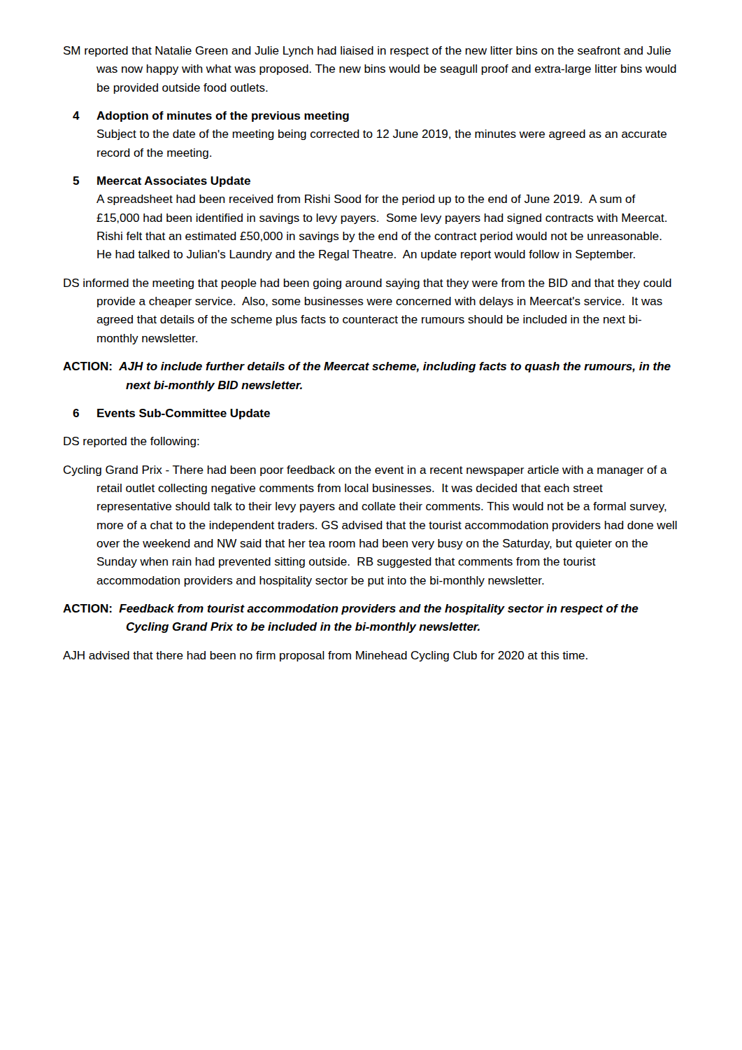SM reported that Natalie Green and Julie Lynch had liaised in respect of the new litter bins on the seafront and Julie was now happy with what was proposed. The new bins would be seagull proof and extra-large litter bins would be provided outside food outlets.
4 Adoption of minutes of the previous meeting
Subject to the date of the meeting being corrected to 12 June 2019, the minutes were agreed as an accurate record of the meeting.
5 Meercat Associates Update
A spreadsheet had been received from Rishi Sood for the period up to the end of June 2019. A sum of £15,000 had been identified in savings to levy payers. Some levy payers had signed contracts with Meercat. Rishi felt that an estimated £50,000 in savings by the end of the contract period would not be unreasonable. He had talked to Julian's Laundry and the Regal Theatre. An update report would follow in September.
DS informed the meeting that people had been going around saying that they were from the BID and that they could provide a cheaper service. Also, some businesses were concerned with delays in Meercat's service. It was agreed that details of the scheme plus facts to counteract the rumours should be included in the next bi-monthly newsletter.
ACTION: AJH to include further details of the Meercat scheme, including facts to quash the rumours, in the next bi-monthly BID newsletter.
6 Events Sub-Committee Update
DS reported the following:
Cycling Grand Prix - There had been poor feedback on the event in a recent newspaper article with a manager of a retail outlet collecting negative comments from local businesses. It was decided that each street representative should talk to their levy payers and collate their comments. This would not be a formal survey, more of a chat to the independent traders. GS advised that the tourist accommodation providers had done well over the weekend and NW said that her tea room had been very busy on the Saturday, but quieter on the Sunday when rain had prevented sitting outside. RB suggested that comments from the tourist accommodation providers and hospitality sector be put into the bi-monthly newsletter.
ACTION: Feedback from tourist accommodation providers and the hospitality sector in respect of the Cycling Grand Prix to be included in the bi-monthly newsletter.
AJH advised that there had been no firm proposal from Minehead Cycling Club for 2020 at this time.